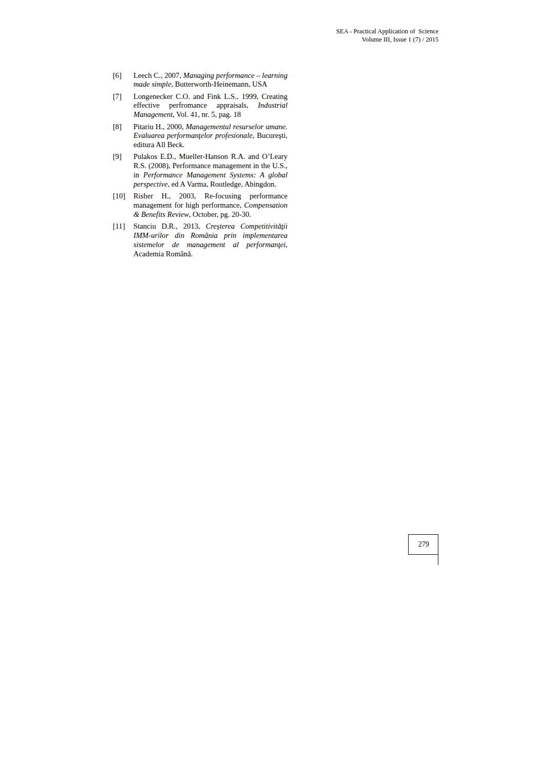SEA - Practical Application of Science
Volume III, Issue 1 (7) / 2015
[6] Leech C., 2007, Managing performance – learning made simple, Butterworth-Heinemann, USA
[7] Longenecker C.O. and Fink L.S., 1999, Creating effective perfromance appraisals, Industrial Management, Vol. 41, nr. 5, pag. 18
[8] Pitariu H., 2000, Managementul resurselor umane. Evaluarea performanţelor profesionale, Bucureşti, editura All Beck.
[9] Pulakos E.D., Mueller-Hanson R.A. and O’Leary R.S. (2008), Performance management in the U.S., in Performance Management Systems: A global perspective, ed A Varma, Routledge, Abingdon.
[10] Risher H., 2003, Re-focusing performance management for high performance, Compensation & Benefits Review, October, pg. 20-30.
[11] Stanciu D.R., 2013, Creşterea Competitivităţii IMM-urilor din România prin implementarea sistemelor de management al performanţei, Academia Română.
279